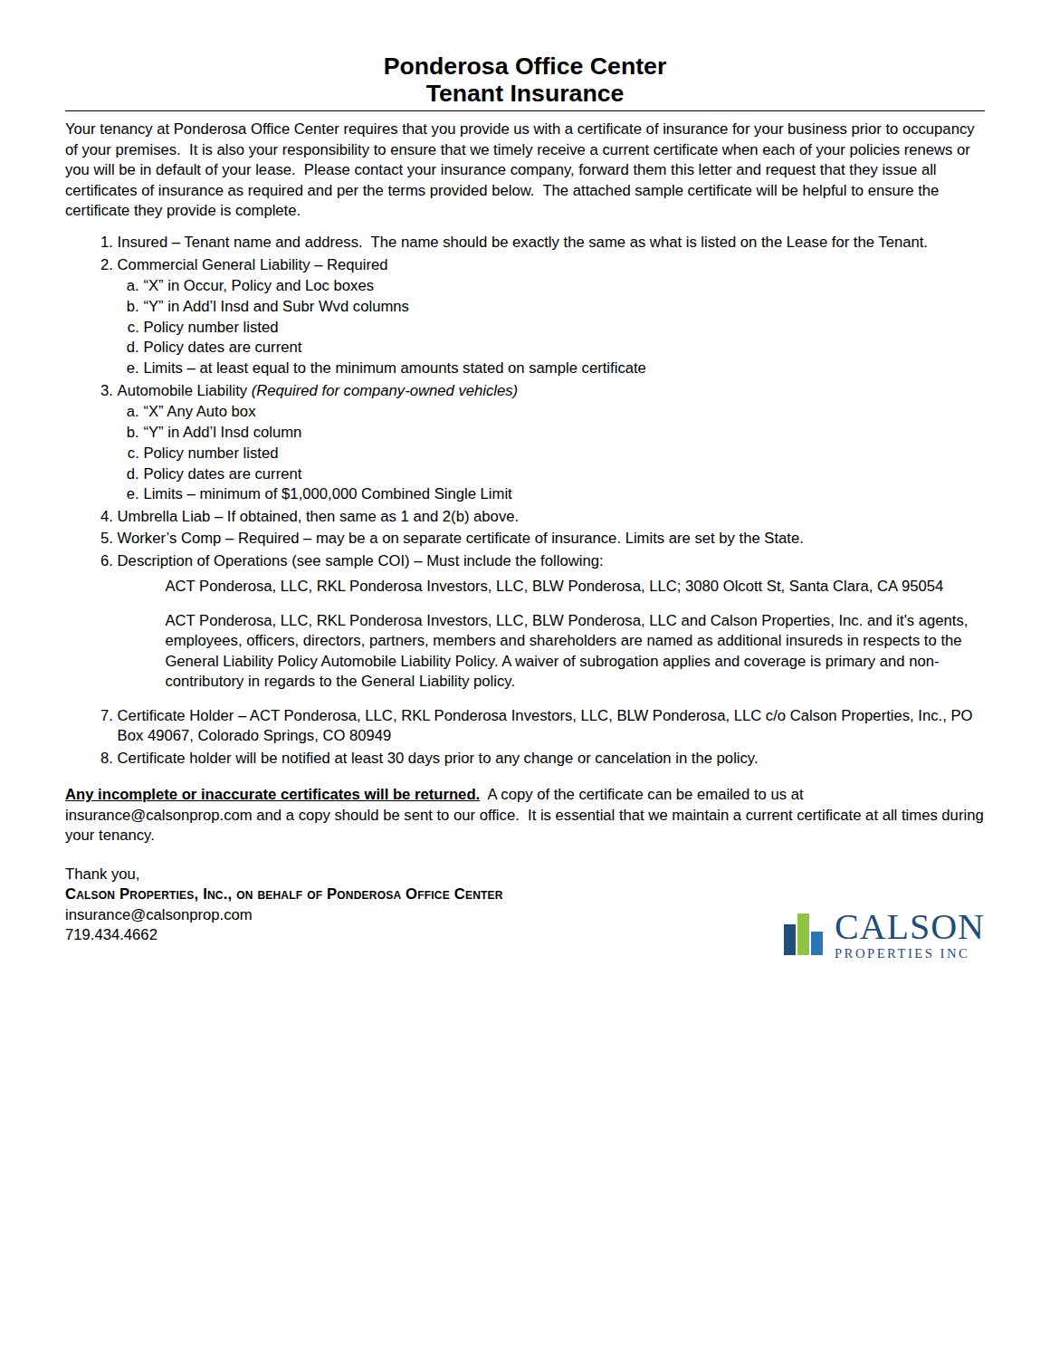Ponderosa Office CenterTenant Insurance
Your tenancy at Ponderosa Office Center requires that you provide us with a certificate of insurance for your business prior to occupancy of your premises. It is also your responsibility to ensure that we timely receive a current certificate when each of your policies renews or you will be in default of your lease. Please contact your insurance company, forward them this letter and request that they issue all certificates of insurance as required and per the terms provided below. The attached sample certificate will be helpful to ensure the certificate they provide is complete.
Insured – Tenant name and address. The name should be exactly the same as what is listed on the Lease for the Tenant.
Commercial General Liability – Required
“X” in Occur, Policy and Loc boxes
“Y” in Add’l Insd and Subr Wvd columns
Policy number listed
Policy dates are current
Limits – at least equal to the minimum amounts stated on sample certificate
Automobile Liability (Required for company-owned vehicles)
“X” Any Auto box
“Y” in Add’l Insd column
Policy number listed
Policy dates are current
Limits – minimum of $1,000,000 Combined Single Limit
Umbrella Liab – If obtained, then same as 1 and 2(b) above.
Worker’s Comp – Required – may be a on separate certificate of insurance. Limits are set by the State.
Description of Operations (see sample COI) – Must include the following:
ACT Ponderosa, LLC, RKL Ponderosa Investors, LLC, BLW Ponderosa, LLC; 3080 Olcott St, Santa Clara, CA 95054
ACT Ponderosa, LLC, RKL Ponderosa Investors, LLC, BLW Ponderosa, LLC and Calson Properties, Inc. and it's agents, employees, officers, directors, partners, members and shareholders are named as additional insureds in respects to the General Liability Policy Automobile Liability Policy. A waiver of subrogation applies and coverage is primary and non-contributory in regards to the General Liability policy.
Certificate Holder – ACT Ponderosa, LLC, RKL Ponderosa Investors, LLC, BLW Ponderosa, LLC c/o Calson Properties, Inc., PO Box 49067, Colorado Springs, CO 80949
Certificate holder will be notified at least 30 days prior to any change or cancelation in the policy.
Any incomplete or inaccurate certificates will be returned. A copy of the certificate can be emailed to us at insurance@calsonprop.com and a copy should be sent to our office. It is essential that we maintain a current certificate at all times during your tenancy.
Thank you,
Calson Properties, Inc., on behalf of Ponderosa Office Center
insurance@calsonprop.com
719.434.4662
CALSON PROPERTIES INC